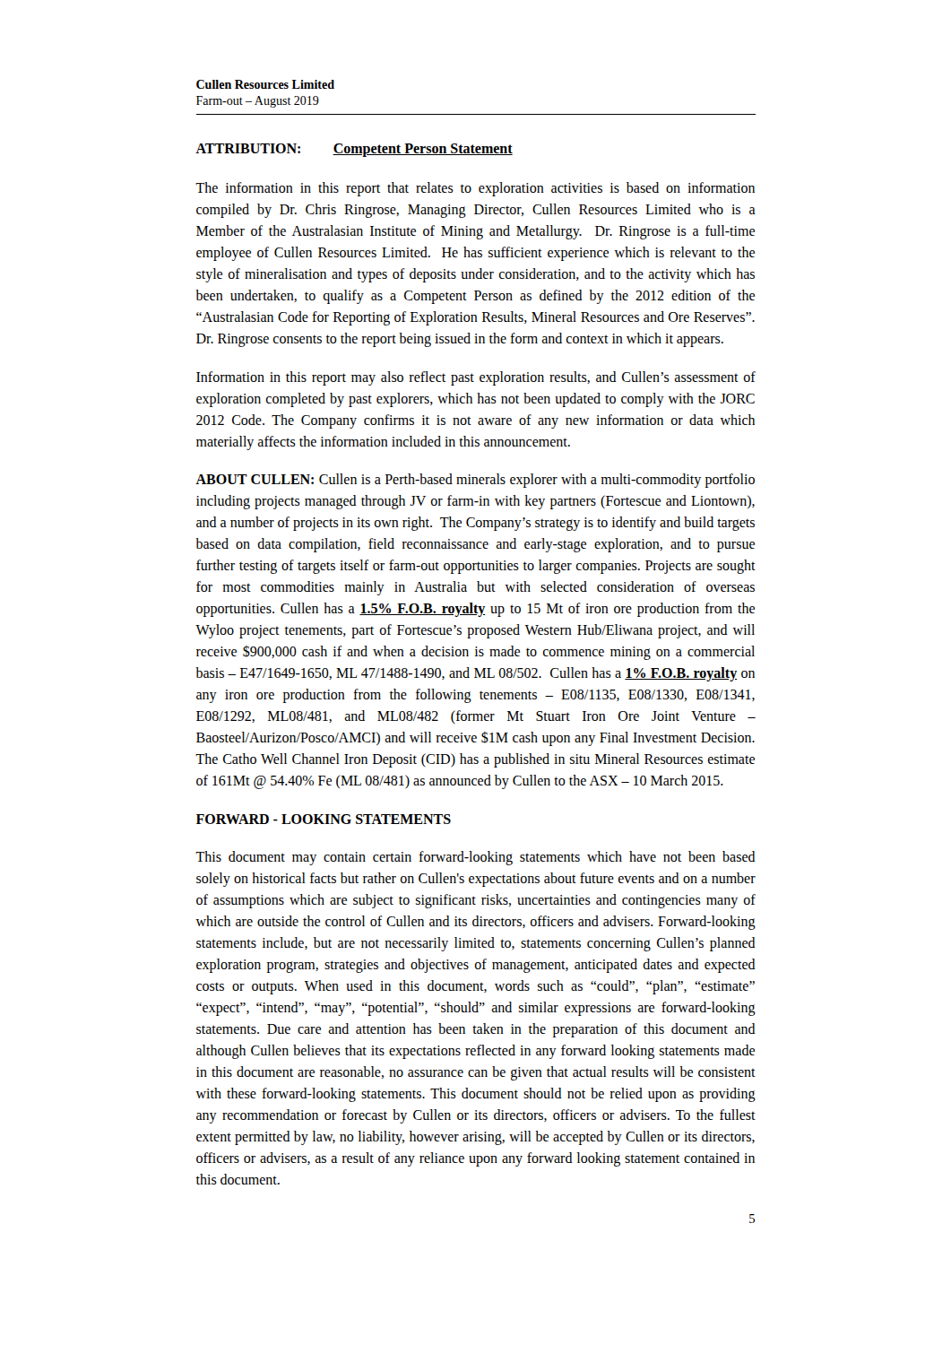Cullen Resources Limited
Farm-out – August 2019
ATTRIBUTION: Competent Person Statement
The information in this report that relates to exploration activities is based on information compiled by Dr. Chris Ringrose, Managing Director, Cullen Resources Limited who is a Member of the Australasian Institute of Mining and Metallurgy. Dr. Ringrose is a full-time employee of Cullen Resources Limited. He has sufficient experience which is relevant to the style of mineralisation and types of deposits under consideration, and to the activity which has been undertaken, to qualify as a Competent Person as defined by the 2012 edition of the “Australasian Code for Reporting of Exploration Results, Mineral Resources and Ore Reserves”. Dr. Ringrose consents to the report being issued in the form and context in which it appears.
Information in this report may also reflect past exploration results, and Cullen’s assessment of exploration completed by past explorers, which has not been updated to comply with the JORC 2012 Code. The Company confirms it is not aware of any new information or data which materially affects the information included in this announcement.
ABOUT CULLEN: Cullen is a Perth-based minerals explorer with a multi-commodity portfolio including projects managed through JV or farm-in with key partners (Fortescue and Liontown), and a number of projects in its own right. The Company’s strategy is to identify and build targets based on data compilation, field reconnaissance and early-stage exploration, and to pursue further testing of targets itself or farm-out opportunities to larger companies. Projects are sought for most commodities mainly in Australia but with selected consideration of overseas opportunities. Cullen has a 1.5% F.O.B. royalty up to 15 Mt of iron ore production from the Wyloo project tenements, part of Fortescue’s proposed Western Hub/Eliwana project, and will receive $900,000 cash if and when a decision is made to commence mining on a commercial basis – E47/1649-1650, ML 47/1488-1490, and ML 08/502. Cullen has a 1% F.O.B. royalty on any iron ore production from the following tenements – E08/1135, E08/1330, E08/1341, E08/1292, ML08/481, and ML08/482 (former Mt Stuart Iron Ore Joint Venture – Baosteel/Aurizon/Posco/AMCI) and will receive $1M cash upon any Final Investment Decision. The Catho Well Channel Iron Deposit (CID) has a published in situ Mineral Resources estimate of 161Mt @ 54.40% Fe (ML 08/481) as announced by Cullen to the ASX – 10 March 2015.
FORWARD - LOOKING STATEMENTS
This document may contain certain forward-looking statements which have not been based solely on historical facts but rather on Cullen's expectations about future events and on a number of assumptions which are subject to significant risks, uncertainties and contingencies many of which are outside the control of Cullen and its directors, officers and advisers. Forward-looking statements include, but are not necessarily limited to, statements concerning Cullen’s planned exploration program, strategies and objectives of management, anticipated dates and expected costs or outputs. When used in this document, words such as “could”, “plan”, “estimate” “expect”, “intend”, “may”, “potential”, “should” and similar expressions are forward-looking statements. Due care and attention has been taken in the preparation of this document and although Cullen believes that its expectations reflected in any forward looking statements made in this document are reasonable, no assurance can be given that actual results will be consistent with these forward-looking statements. This document should not be relied upon as providing any recommendation or forecast by Cullen or its directors, officers or advisers. To the fullest extent permitted by law, no liability, however arising, will be accepted by Cullen or its directors, officers or advisers, as a result of any reliance upon any forward looking statement contained in this document.
5